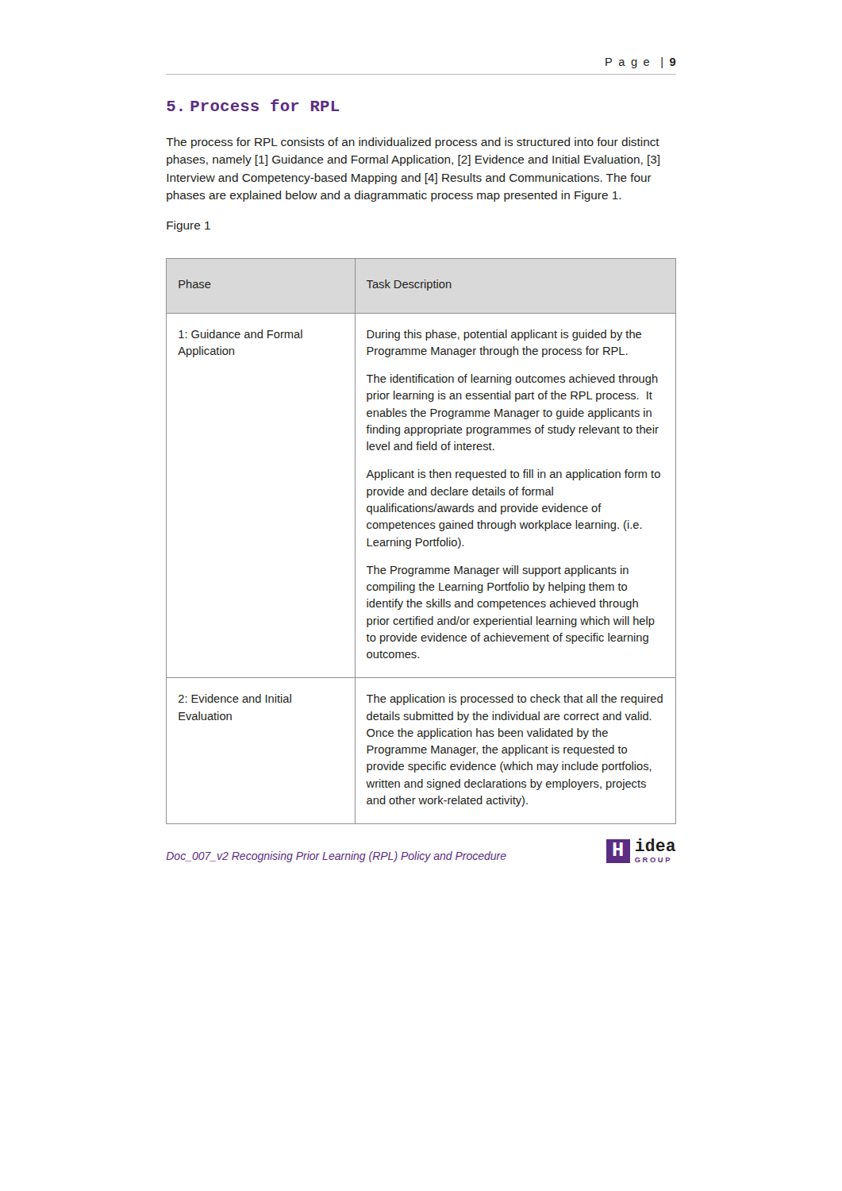P a g e | 9
5. Process for RPL
The process for RPL consists of an individualized process and is structured into four distinct phases, namely [1] Guidance and Formal Application, [2] Evidence and Initial Evaluation, [3] Interview and Competency-based Mapping and [4] Results and Communications. The four phases are explained below and a diagrammatic process map presented in Figure 1.
Figure 1
| Phase | Task Description |
| --- | --- |
| 1: Guidance and Formal Application | During this phase, potential applicant is guided by the Programme Manager through the process for RPL. The identification of learning outcomes achieved through prior learning is an essential part of the RPL process. It enables the Programme Manager to guide applicants in finding appropriate programmes of study relevant to their level and field of interest. Applicant is then requested to fill in an application form to provide and declare details of formal qualifications/awards and provide evidence of competences gained through workplace learning. (i.e. Learning Portfolio). The Programme Manager will support applicants in compiling the Learning Portfolio by helping them to identify the skills and competences achieved through prior certified and/or experiential learning which will help to provide evidence of achievement of specific learning outcomes. |
| 2: Evidence and Initial Evaluation | The application is processed to check that all the required details submitted by the individual are correct and valid. Once the application has been validated by the Programme Manager, the applicant is requested to provide specific evidence (which may include portfolios, written and signed declarations by employers, projects and other work-related activity). |
Doc_007_v2 Recognising Prior Learning (RPL) Policy and Procedure
H
idea
GROUP